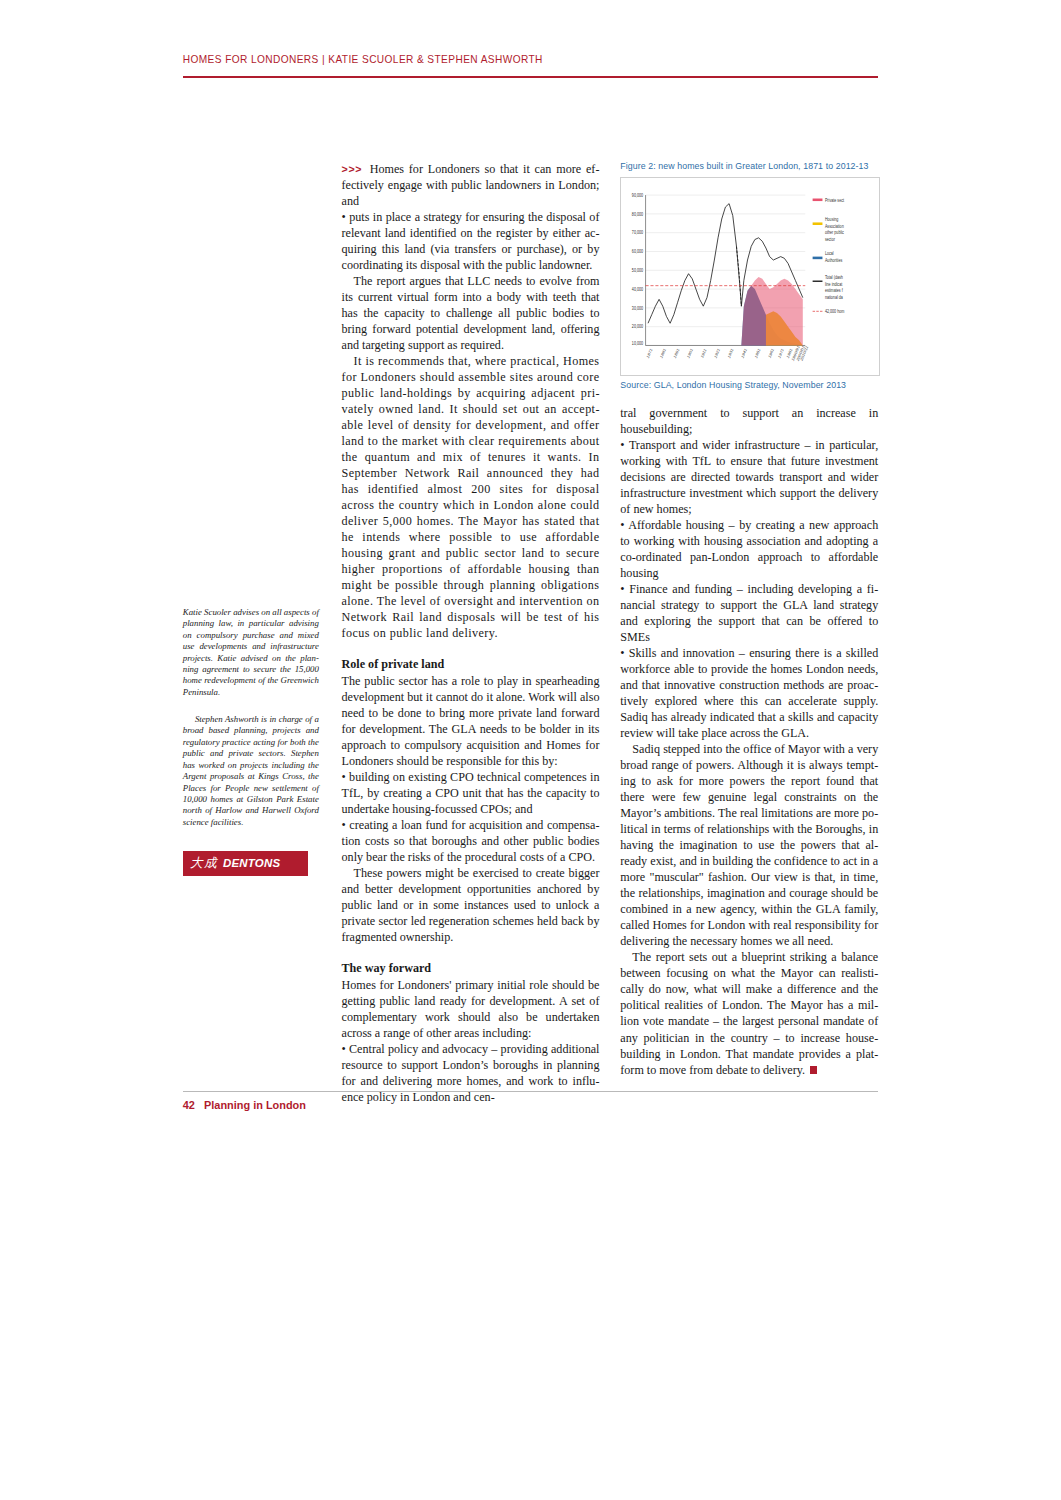Homes for Londoners | Katie Scuoler & Stephen Ashworth
Katie Scuoler advises on all aspects of planning law, in particular advising on compulsory purchase and mixed use developments and infrastructure projects. Katie advised on the planning agreement to secure the 15,000 home redevelopment of the Greenwich Peninsula.
Stephen Ashworth is in charge of a broad based planning, projects and regulatory practice acting for both the public and private sectors. Stephen has worked on projects including the Argent proposals at Kings Cross, the Places for People new settlement of 10,000 homes at Gilston Park Estate north of Harlow and Harwell Oxford science facilities.
大成 DENTONS
>>>Homes for Londoners so that it can more effectively engage with public landowners in London; and
puts in place a strategy for ensuring the disposal of relevant land identified on the register by either acquiring this land (via transfers or purchase), or by coordinating its disposal with the public landowner.
The report argues that LLC needs to evolve from its current virtual form into a body with teeth that has the capacity to challenge all public bodies to bring forward potential development land, offering and targeting support as required.
It is recommends that, where practical, Homes for Londoners should assemble sites around core public land-holdings by acquiring adjacent privately owned land. It should set out an acceptable level of density for development, and offer land to the market with clear requirements about the quantum and mix of tenures it wants. In September Network Rail announced they had has identified almost 200 sites for disposal across the country which in London alone could deliver 5,000 homes. The Mayor has stated that he intends where possible to use affordable housing grant and public sector land to secure higher proportions of affordable housing than might be possible through planning obligations alone. The level of oversight and intervention on Network Rail land disposals will be test of his focus on public land delivery.
Role of private land
The public sector has a role to play in spearheading development but it cannot do it alone. Work will also need to be done to bring more private land forward for development. The GLA needs to be bolder in its approach to compulsory acquisition and Homes for Londoners should be responsible for this by:
building on existing CPO technical competences in TfL, by creating a CPO unit that has the capacity to undertake housing-focussed CPOs; and
creating a loan fund for acquisition and compensation costs so that boroughs and other public bodies only bear the risks of the procedural costs of a CPO.
These powers might be exercised to create bigger and better development opportunities anchored by public land or in some instances used to unlock a private sector led regeneration schemes held back by fragmented ownership.
The way forward
Homes for Londoners' primary initial role should be getting public land ready for development. A set of complementary work should also be undertaken across a range of other areas including:
Central policy and advocacy – providing additional resource to support London’s boroughs in planning for and delivering more homes, and work to influence policy in London and cen-
Figure 2: new homes built in Greater London, 1871 to 2012-13
90,000 80,000 70,000 60,000 50,000 40,000 30,000 20,000 10,000 1871 1881 1891 1901 1911 1921 1931 1941 1951 1961 1971 1981 1990/91 2000/01 2010/11 Private sect Housing Association other public sector Local Authorities Total (dash line indicat estimates f national da 42,000 hom
Source: GLA, London Housing Strategy, November 2013
tral government to support an increase in housebuilding;
Transport and wider infrastructure – in particular, working with TfL to ensure that future investment decisions are directed towards transport and wider infrastructure investment which support the delivery of new homes;
Affordable housing – by creating a new approach to working with housing association and adopting a co-ordinated pan-London approach to affordable housing
Finance and funding – including developing a financial strategy to support the GLA land strategy and exploring the support that can be offered to SMEs
Skills and innovation – ensuring there is a skilled workforce able to provide the homes London needs, and that innovative construction methods are proactively explored where this can accelerate supply. Sadiq has already indicated that a skills and capacity review will take place across the GLA.
Sadiq stepped into the office of Mayor with a very broad range of powers. Although it is always tempting to ask for more powers the report found that there were few genuine legal constraints on the Mayor’s ambitions. The real limitations are more political in terms of relationships with the Boroughs, in having the imagination to use the powers that already exist, and in building the confidence to act in a more "muscular" fashion. Our view is that, in time, the relationships, imagination and courage should be combined in a new agency, within the GLA family, called Homes for London with real responsibility for delivering the necessary homes we all need.
The report sets out a blueprint striking a balance between focusing on what the Mayor can realistically do now, what will make a difference and the political realities of London. The Mayor has a million vote mandate – the largest personal mandate of any politician in the country – to increase housebuilding in London. That mandate provides a platform to move from debate to delivery.
42 Planning in London